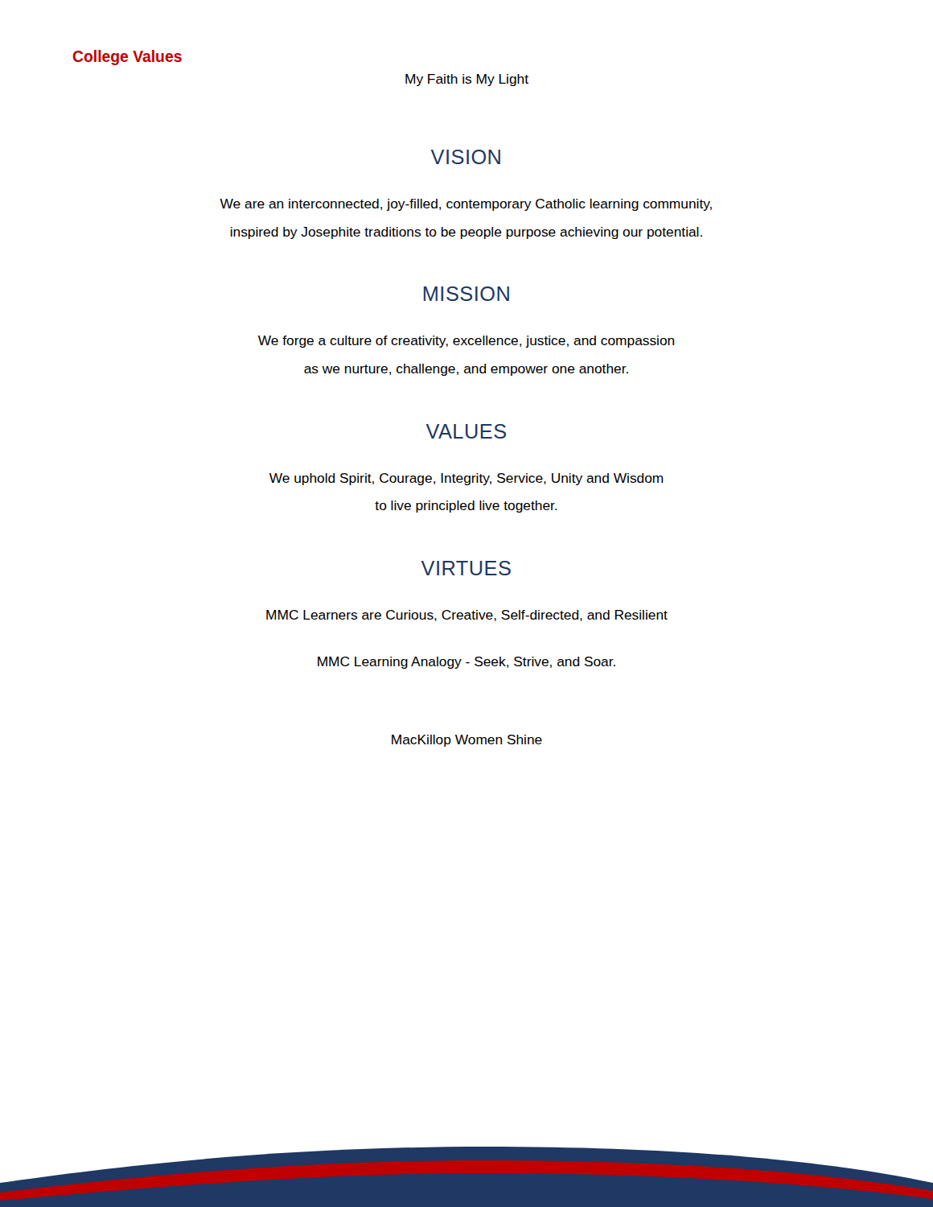College Values
My Faith is My Light
VISION
We are an interconnected, joy-filled, contemporary Catholic learning community,
inspired by Josephite traditions to be people purpose achieving our potential.
MISSION
We forge a culture of creativity, excellence, justice, and compassion
as we nurture, challenge, and empower one another.
VALUES
We uphold Spirit, Courage, Integrity, Service, Unity and Wisdom
to live principled live together.
VIRTUES
MMC Learners are Curious, Creative, Self-directed, and Resilient
MMC Learning Analogy - Seek, Strive, and Soar.
MacKillop Women Shine